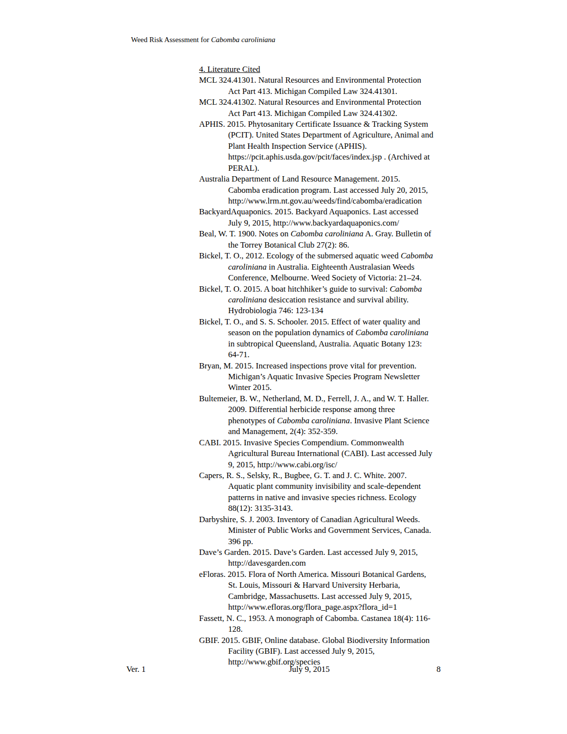Weed Risk Assessment for Cabomba caroliniana
4. Literature Cited
MCL 324.41301. Natural Resources and Environmental Protection Act Part 413. Michigan Compiled Law 324.41301.
MCL 324.41302. Natural Resources and Environmental Protection Act Part 413. Michigan Compiled Law 324.41302.
APHIS. 2015. Phytosanitary Certificate Issuance & Tracking System (PCIT). United States Department of Agriculture, Animal and Plant Health Inspection Service (APHIS). https://pcit.aphis.usda.gov/pcit/faces/index.jsp . (Archived at PERAL).
Australia Department of Land Resource Management. 2015. Cabomba eradication program. Last accessed July 20, 2015, http://www.lrm.nt.gov.au/weeds/find/cabomba/eradication
BackyardAquaponics. 2015. Backyard Aquaponics. Last accessed July 9, 2015, http://www.backyardaquaponics.com/
Beal, W. T. 1900. Notes on Cabomba caroliniana A. Gray. Bulletin of the Torrey Botanical Club 27(2): 86.
Bickel, T. O., 2012. Ecology of the submersed aquatic weed Cabomba caroliniana in Australia. Eighteenth Australasian Weeds Conference, Melbourne. Weed Society of Victoria: 21–24.
Bickel, T. O. 2015. A boat hitchhiker’s guide to survival: Cabomba caroliniana desiccation resistance and survival ability. Hydrobiologia 746: 123-134
Bickel, T. O., and S. S. Schooler. 2015. Effect of water quality and season on the population dynamics of Cabomba caroliniana in subtropical Queensland, Australia. Aquatic Botany 123: 64-71.
Bryan, M. 2015. Increased inspections prove vital for prevention. Michigan’s Aquatic Invasive Species Program Newsletter Winter 2015.
Bultemeier, B. W., Netherland, M. D., Ferrell, J. A., and W. T. Haller. 2009. Differential herbicide response among three phenotypes of Cabomba caroliniana. Invasive Plant Science and Management, 2(4): 352-359.
CABI. 2015. Invasive Species Compendium. Commonwealth Agricultural Bureau International (CABI). Last accessed July 9, 2015, http://www.cabi.org/isc/
Capers, R. S., Selsky, R., Bugbee, G. T. and J. C. White. 2007. Aquatic plant community invisibility and scale-dependent patterns in native and invasive species richness. Ecology 88(12): 3135-3143.
Darbyshire, S. J. 2003. Inventory of Canadian Agricultural Weeds. Minister of Public Works and Government Services, Canada. 396 pp.
Dave’s Garden. 2015. Dave’s Garden. Last accessed July 9, 2015, http://davesgarden.com
eFloras. 2015. Flora of North America. Missouri Botanical Gardens, St. Louis, Missouri & Harvard University Herbaria, Cambridge, Massachusetts. Last accessed July 9, 2015, http://www.efloras.org/flora_page.aspx?flora_id=1
Fassett, N. C., 1953. A monograph of Cabomba. Castanea 18(4): 116-128.
GBIF. 2015. GBIF, Online database. Global Biodiversity Information Facility (GBIF). Last accessed July 9, 2015, http://www.gbif.org/species
Ver. 1 July 9, 2015 8